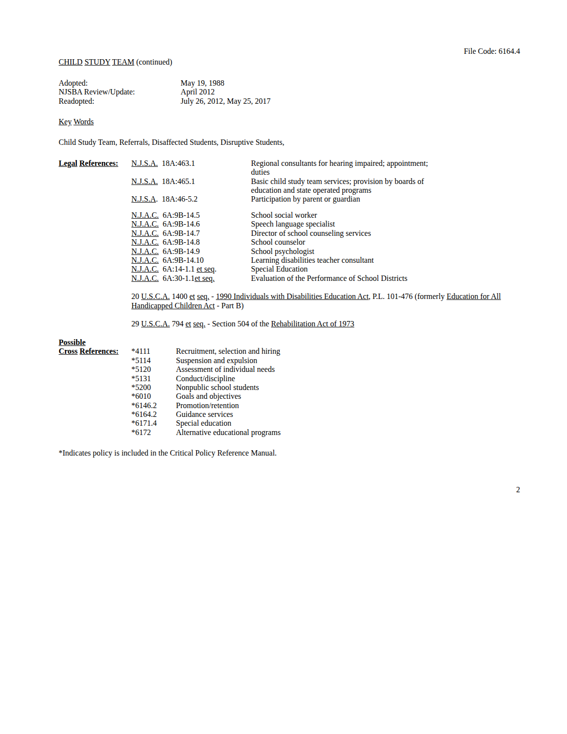File Code: 6164.4
CHILD STUDY TEAM (continued)
| Adopted: | May 19, 1988 |
| NJSBA Review/Update: | April 2012 |
| Readopted: | July 26, 2012, May 25, 2017 |
Key Words
Child Study Team, Referrals, Disaffected Students, Disruptive Students,
| Legal References: | N.J.S.A. 18A:463.1 | Regional consultants for hearing impaired; appointment; |
| | | duties |
| | N.J.S.A. 18A:465.1 | Basic child study team services; provision by boards of |
| | | education and state operated programs |
| | N.J.S.A . 18A:46-5.2 | Participation by parent or guardian |
| | N.J.A.C. 6A:9B-14.5 | School social worker |
| | N.J.A.C. 6A:9B-14.6 | Speech language specialist |
| | N.J.A.C. 6A:9B-14.7 | Director of school counseling services |
| | N.J.A.C. 6A:9B-14.8 | School counselor |
| | N.J.A.C. 6A:9B-14.9 | School psychologist |
| | N.J.A.C. 6A:9B-14.10 | Learning disabilities teacher consultant |
| | N.J.A.C. 6A:14-1.1 et seq . | Special Education |
| | N.J.A.C. 6A:30-1.1 et seq. | Evaluation of the Performance of School Districts |
20 U.S.C.A. 1400 et seq. - 1990 Individuals with Disabilities Education Act, P.L. 101-476 (formerly Education for All Handicapped Children Act - Part B)
29 U.S.C.A. 794 et seq. - Section 504 of the Rehabilitation Act of 1973
| Possible | | |
| Cross References: | *4111 | Recruitment, selection and hiring |
| | *5114 | Suspension and expulsion |
| | *5120 | Assessment of individual needs |
| | *5131 | Conduct/discipline |
| | *5200 | Nonpublic school students |
| | *6010 | Goals and objectives |
| | *6146.2 | Promotion/retention |
| | *6164.2 | Guidance services |
| | *6171.4 | Special education |
| | *6172 | Alternative educational programs |
*Indicates policy is included in the Critical Policy Reference Manual.
2